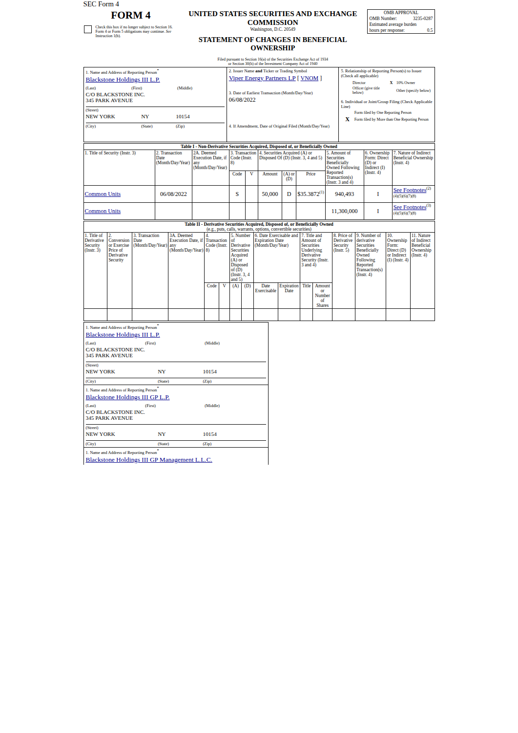SEC Form 4
| FORM 4 / / Check this box if no longer subject to Section 16. Form 4 or Form 5 obligations may continue. See Instruction 1(b). / | UNITED STATES SECURITIES AND EXCHANGE COMMISSION Washington, D.C. 20549 STATEMENT OF CHANGES IN BENEFICIAL OWNERSHIP Filed pursuant to Section 16(a) of the Securities Exchange Act of 1934 or Section 30(h) of the Investment Company Act of 1940 | / OMB APPROVAL / / OMB Number: / 3235-0287 / / Estimated average burden / / hours per response: / 0.5 / |
| 1. Name and Address of Reporting Person * Blackstone Holdings III L.P. / (Last) / (First) / (Middle) / C/O BLACKSTONE INC. 345 PARK AVENUE (Street) / NEW YORK / NY / 10154 / / (City) / (State) / (Zip) / | / 2. Issuer Name and Ticker or Trading Symbol Viper Energy Partners LP [ VNOM ] / / 3. Date of Earliest Transaction (Month/Day/Year) 06/08/2022 / / 4. If Amendment, Date of Original Filed (Month/Day/Year) / | 5. Relationship of Reporting Person(s) to Issuer (Check all applicable) / / Director / X / 10% Owner / / / Officer (give title below) / / Other (specify below) / 6. Individual or Joint/Group Filing (Check Applicable Line) / / Form filed by One Reporting Person / / X / Form filed by More than One Reporting Person / |
| Table I - Non-Derivative Securities Acquired, Disposed of, or Beneficially Owned |
| 1. Title of Security (Instr. 3) | 2. Transaction Date (Month/Day/Year) | 2A. Deemed Execution Date, if any (Month/Day/Year) | 3. Transaction Code (Instr. 8) | 4. Securities Acquired (A) or Disposed Of (D) (Instr. 3, 4 and 5) | 5. Amount of Securities Beneficially Owned Following Reported Transaction(s) (Instr. 3 and 4) | 6. Ownership Form: Direct (D) or Indirect (I) (Instr. 4) | 7. Nature of Indirect Beneficial Ownership (Instr. 4) |
| Code | V | Amount | (A) or (D) | Price |
| Common Units | 06/08/2022 | | S | | 50,000 | D | $35.3872 (1) | 940,493 | I | See Footnotes (2)(4)(5)(6)(7)(8) |
| Common Units | | | | | | | | 11,300,000 | I | See Footnotes (3)(4)(5)(6)(7)(8) |
| Table II - Derivative Securities Acquired, Disposed of, or Beneficially Owned (e.g., puts, calls, warrants, options, convertible securities) |
| 1. Title of Derivative Security (Instr. 3) | 2. Conversion or Exercise Price of Derivative Security | 3. Transaction Date (Month/Day/Year) | 3A. Deemed Execution Date, if any (Month/Day/Year) | 4. Transaction Code (Instr. 8) | 5. Number of Derivative Securities Acquired (A) or Disposed of (D) (Instr. 3, 4 and 5) | 6. Date Exercisable and Expiration Date (Month/Day/Year) | 7. Title and Amount of Securities Underlying Derivative Security (Instr. 3 and 4) | 8. Price of Derivative Security (Instr. 5) | 9. Number of derivative Securities Beneficially Owned Following Reported Transaction(s) (Instr. 4) | 10. Ownership Form: Direct (D) or Indirect (I) (Instr. 4) | 11. Nature of Indirect Beneficial Ownership (Instr. 4) |
| Code | V | (A) | (D) | Date Exercisable | Expiration Date | Title | Amount or Number of Shares |
| 1. Name and Address of Reporting Person * Blackstone Holdings III L.P. / (Last) / (First) / (Middle) / C/O BLACKSTONE INC. 345 PARK AVENUE (Street) / NEW YORK / NY / 10154 / / (City) / (State) / (Zip) / 1. Name and Address of Reporting Person * Blackstone Holdings III GP L.P. / (Last) / (First) / (Middle) / C/O BLACKSTONE INC. 345 PARK AVENUE (Street) / NEW YORK / NY / 10154 / / (City) / (State) / (Zip) / 1. Name and Address of Reporting Person * Blackstone Holdings III GP Management L.L.C. | |